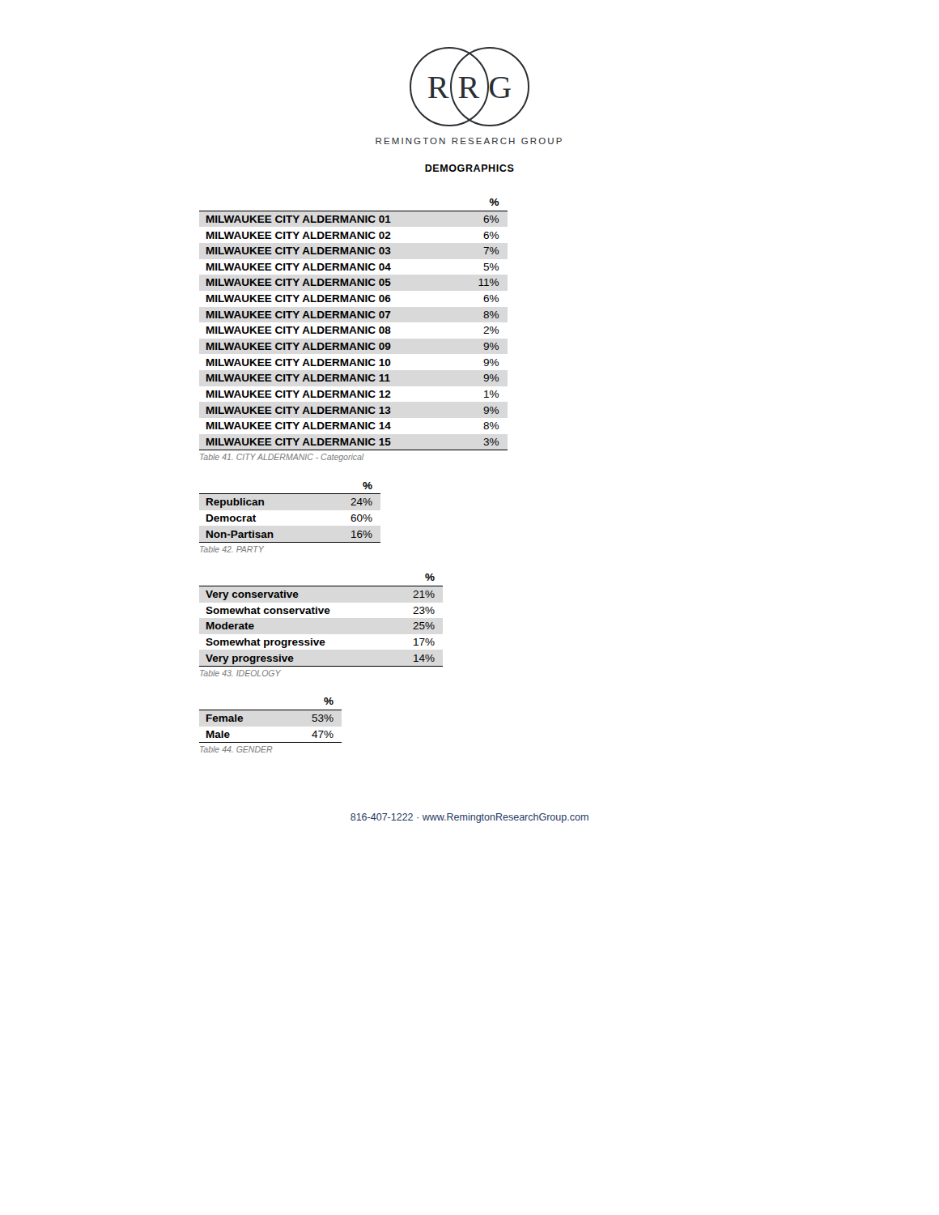RRG
REMINGTON RESEARCH GROUP
DEMOGRAPHICS
| | % |
| --- | --- |
| MILWAUKEE CITY ALDERMANIC 01 | 6% |
| MILWAUKEE CITY ALDERMANIC 02 | 6% |
| MILWAUKEE CITY ALDERMANIC 03 | 7% |
| MILWAUKEE CITY ALDERMANIC 04 | 5% |
| MILWAUKEE CITY ALDERMANIC 05 | 11% |
| MILWAUKEE CITY ALDERMANIC 06 | 6% |
| MILWAUKEE CITY ALDERMANIC 07 | 8% |
| MILWAUKEE CITY ALDERMANIC 08 | 2% |
| MILWAUKEE CITY ALDERMANIC 09 | 9% |
| MILWAUKEE CITY ALDERMANIC 10 | 9% |
| MILWAUKEE CITY ALDERMANIC 11 | 9% |
| MILWAUKEE CITY ALDERMANIC 12 | 1% |
| MILWAUKEE CITY ALDERMANIC 13 | 9% |
| MILWAUKEE CITY ALDERMANIC 14 | 8% |
| MILWAUKEE CITY ALDERMANIC 15 | 3% |
Table 41. CITY ALDERMANIC - Categorical
| | % |
| --- | --- |
| Republican | 24% |
| Democrat | 60% |
| Non-Partisan | 16% |
Table 42. PARTY
| | % |
| --- | --- |
| Very conservative | 21% |
| Somewhat conservative | 23% |
| Moderate | 25% |
| Somewhat progressive | 17% |
| Very progressive | 14% |
Table 43. IDEOLOGY
| | % |
| --- | --- |
| Female | 53% |
| Male | 47% |
Table 44. GENDER
816-407-1222 · www.RemingtonResearchGroup.com